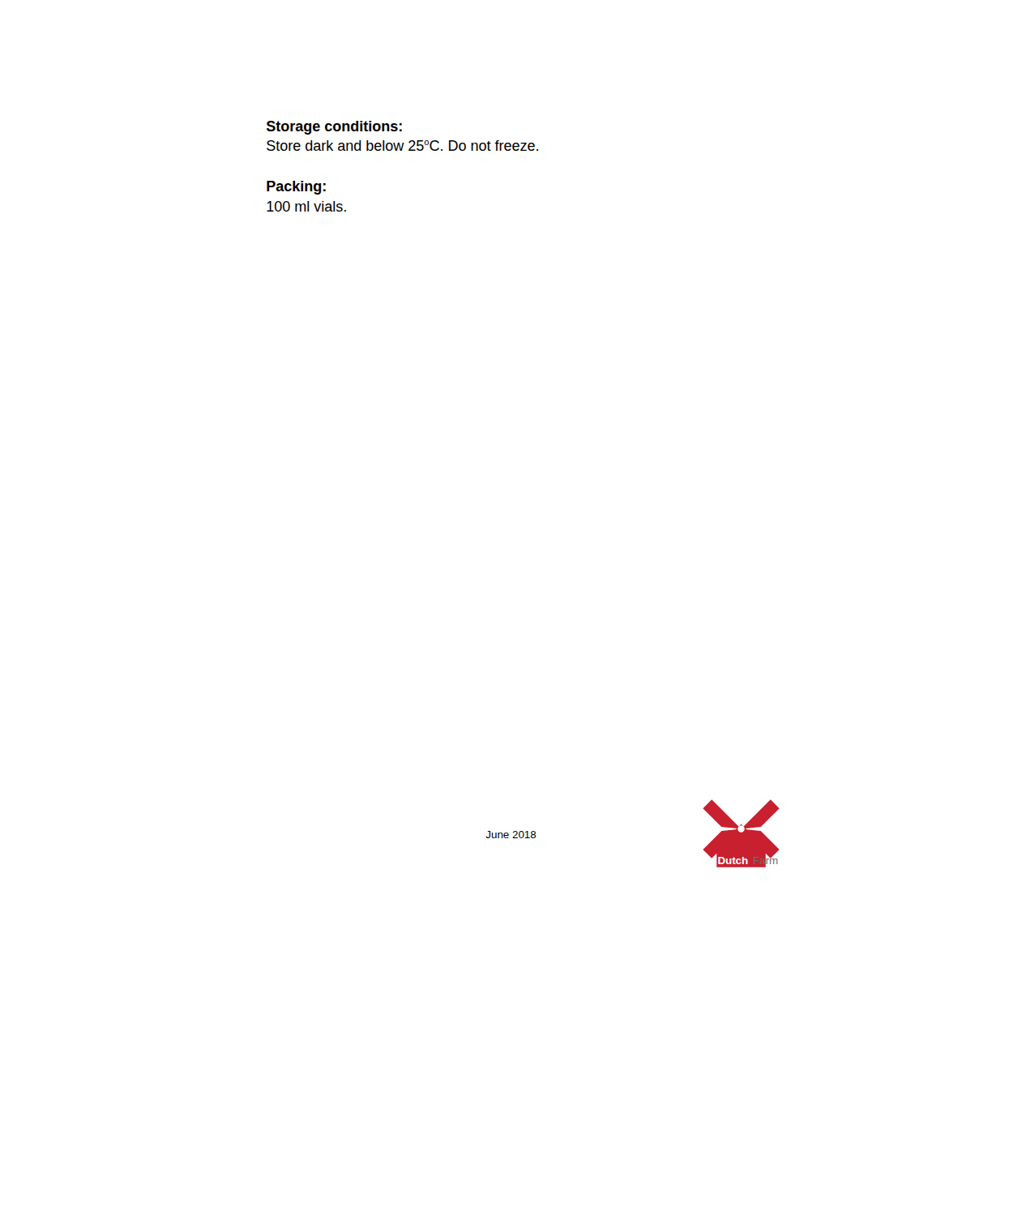Storage conditions:
Store dark and below 25oC. Do not freeze.
Packing:
100 ml vials.
June 2018
Dutch Farm